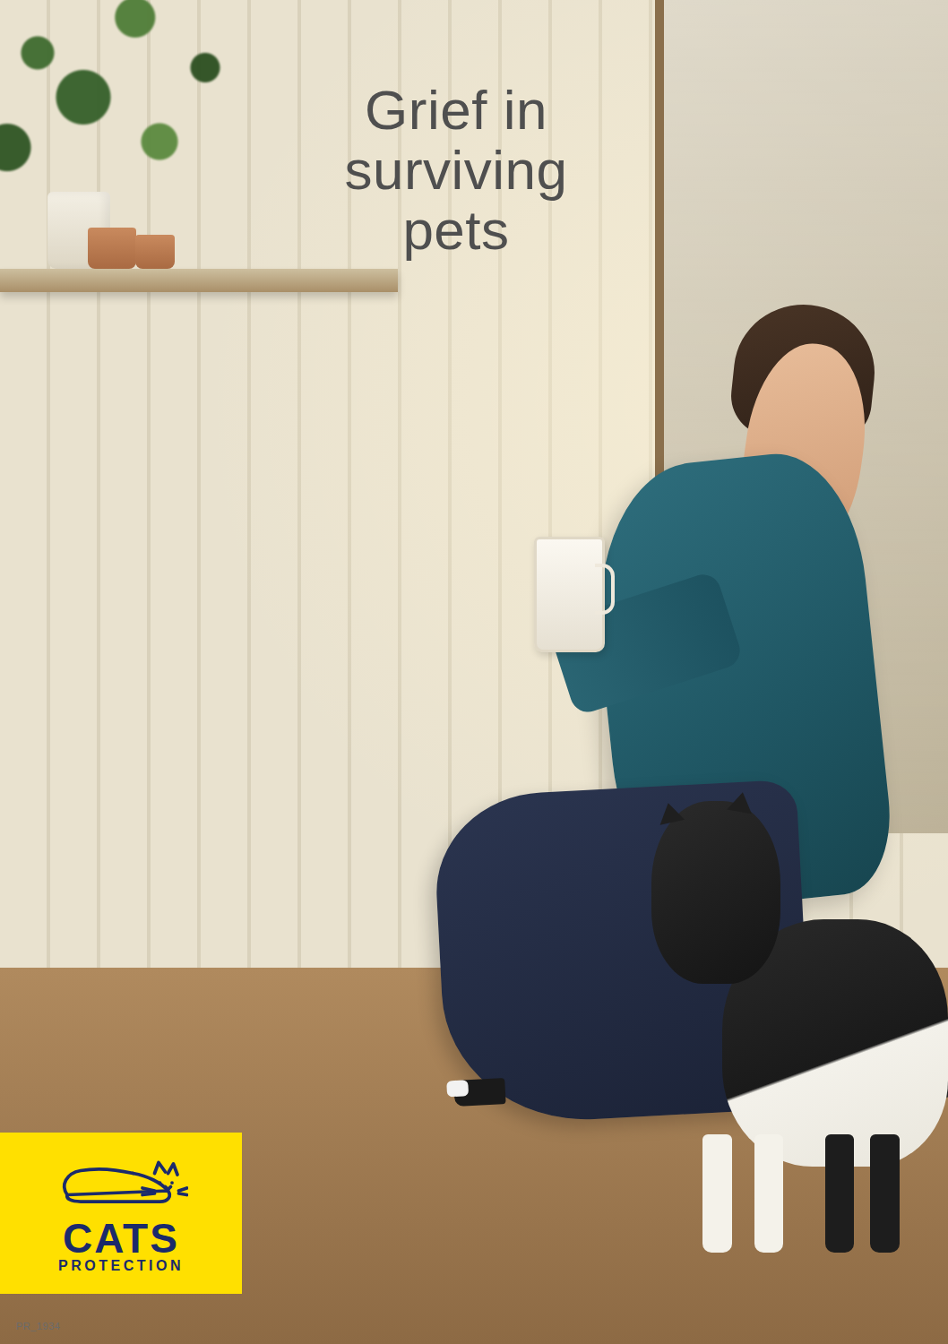Grief in
surviving
pets
CATS
PROTECTION
PR_1934